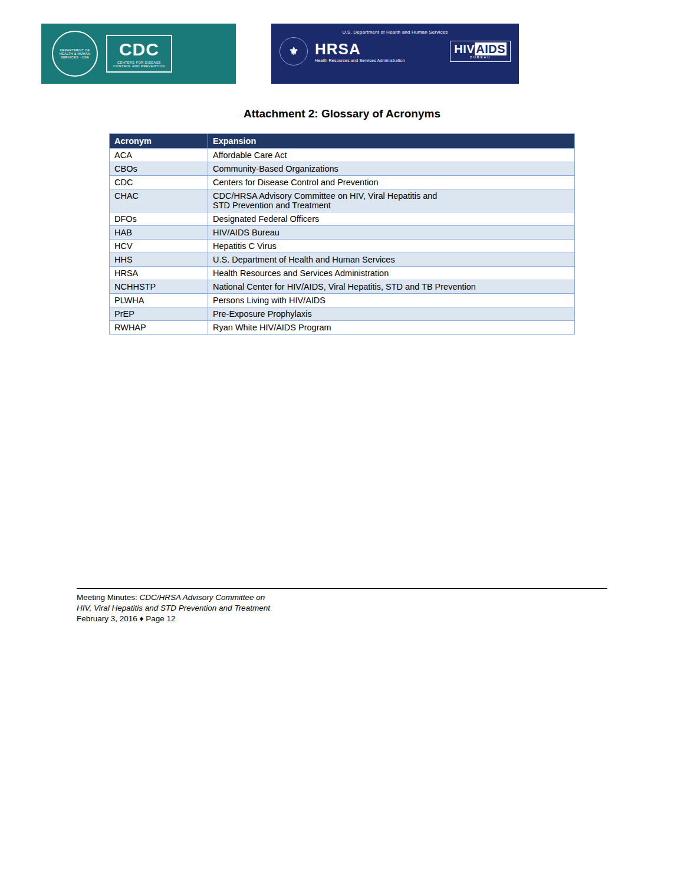DEPARTMENT OF HEALTH & HUMAN SERVICES · USA
CDC
CENTERS FOR DISEASE
CONTROL AND PREVENTION
U.S. Department of Health and Human Services
⚜
HRSA
Health Resources and Services Administration
HIVAIDS
BUREAU
Attachment 2: Glossary of Acronyms
| Acronym | Expansion |
| --- | --- |
| ACA | Affordable Care Act |
| CBOs | Community-Based Organizations |
| CDC | Centers for Disease Control and Prevention |
| CHAC | CDC/HRSA Advisory Committee on HIV, Viral Hepatitis and STD Prevention and Treatment |
| DFOs | Designated Federal Officers |
| HAB | HIV/AIDS Bureau |
| HCV | Hepatitis C Virus |
| HHS | U.S. Department of Health and Human Services |
| HRSA | Health Resources and Services Administration |
| NCHHSTP | National Center for HIV/AIDS, Viral Hepatitis, STD and TB Prevention |
| PLWHA | Persons Living with HIV/AIDS |
| PrEP | Pre-Exposure Prophylaxis |
| RWHAP | Ryan White HIV/AIDS Program |
Meeting Minutes: CDC/HRSA Advisory Committee on
HIV, Viral Hepatitis and STD Prevention and Treatment
February 3, 2016 ♦ Page 12